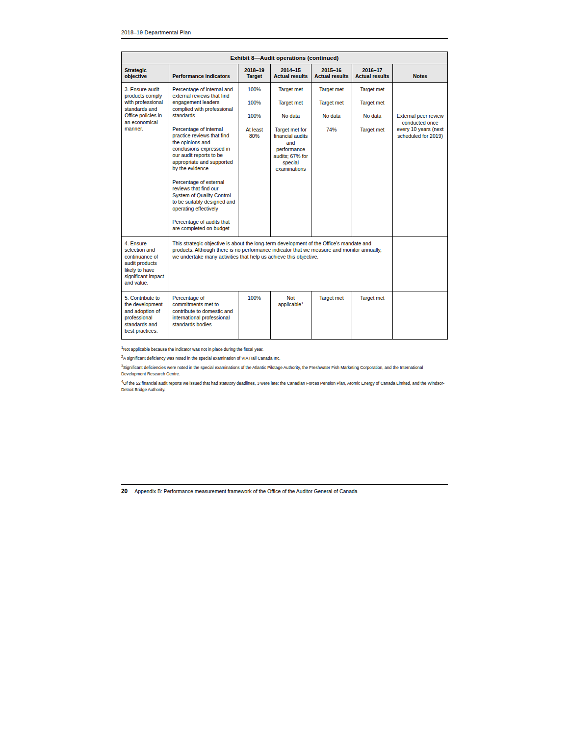2018–19 Departmental Plan
Exhibit 8—Audit operations (continued)
| Strategic objective | Performance indicators | 2018–19 Target | 2014–15 Actual results | 2015–16 Actual results | 2016–17 Actual results | Notes |
| --- | --- | --- | --- | --- | --- | --- |
| 3. Ensure audit products comply with professional standards and Office policies in an economical manner. | Percentage of internal and external reviews that find engagement leaders complied with professional standards Percentage of internal practice reviews that find the opinions and conclusions expressed in our audit reports to be appropriate and supported by the evidence Percentage of external reviews that find our System of Quality Control to be suitably designed and operating effectively Percentage of audits that are completed on budget | 100% 100% 100% At least 80% | Target met Target met No data Target met for financial audits and performance audits; 67% for special examinations | Target met Target met No data 74% | Target met Target met No data Target met | External peer review conducted once every 10 years (next scheduled for 2019) |
| 4. Ensure selection and continuance of audit products likely to have significant impact and value. | This strategic objective is about the long-term development of the Office’s mandate and products. Although there is no performance indicator that we measure and monitor annually, we undertake many activities that help us achieve this objective. | |
| 5. Contribute to the development and adoption of professional standards and best practices. | Percentage of commitments met to contribute to domestic and international professional standards bodies | 100% | Not applicable 1 | Target met | Target met | |
1Not applicable because the indicator was not in place during the fiscal year.
2A significant deficiency was noted in the special examination of VIA Rail Canada Inc.
3Significant deficiencies were noted in the special examinations of the Atlantic Pilotage Authority, the Freshwater Fish Marketing Corporation, and the International Development Research Centre.
4Of the 52 financial audit reports we issued that had statutory deadlines, 3 were late: the Canadian Forces Pension Plan, Atomic Energy of Canada Limited, and the Windsor-Detroit Bridge Authority.
20 Appendix B: Performance measurement framework of the Office of the Auditor General of Canada